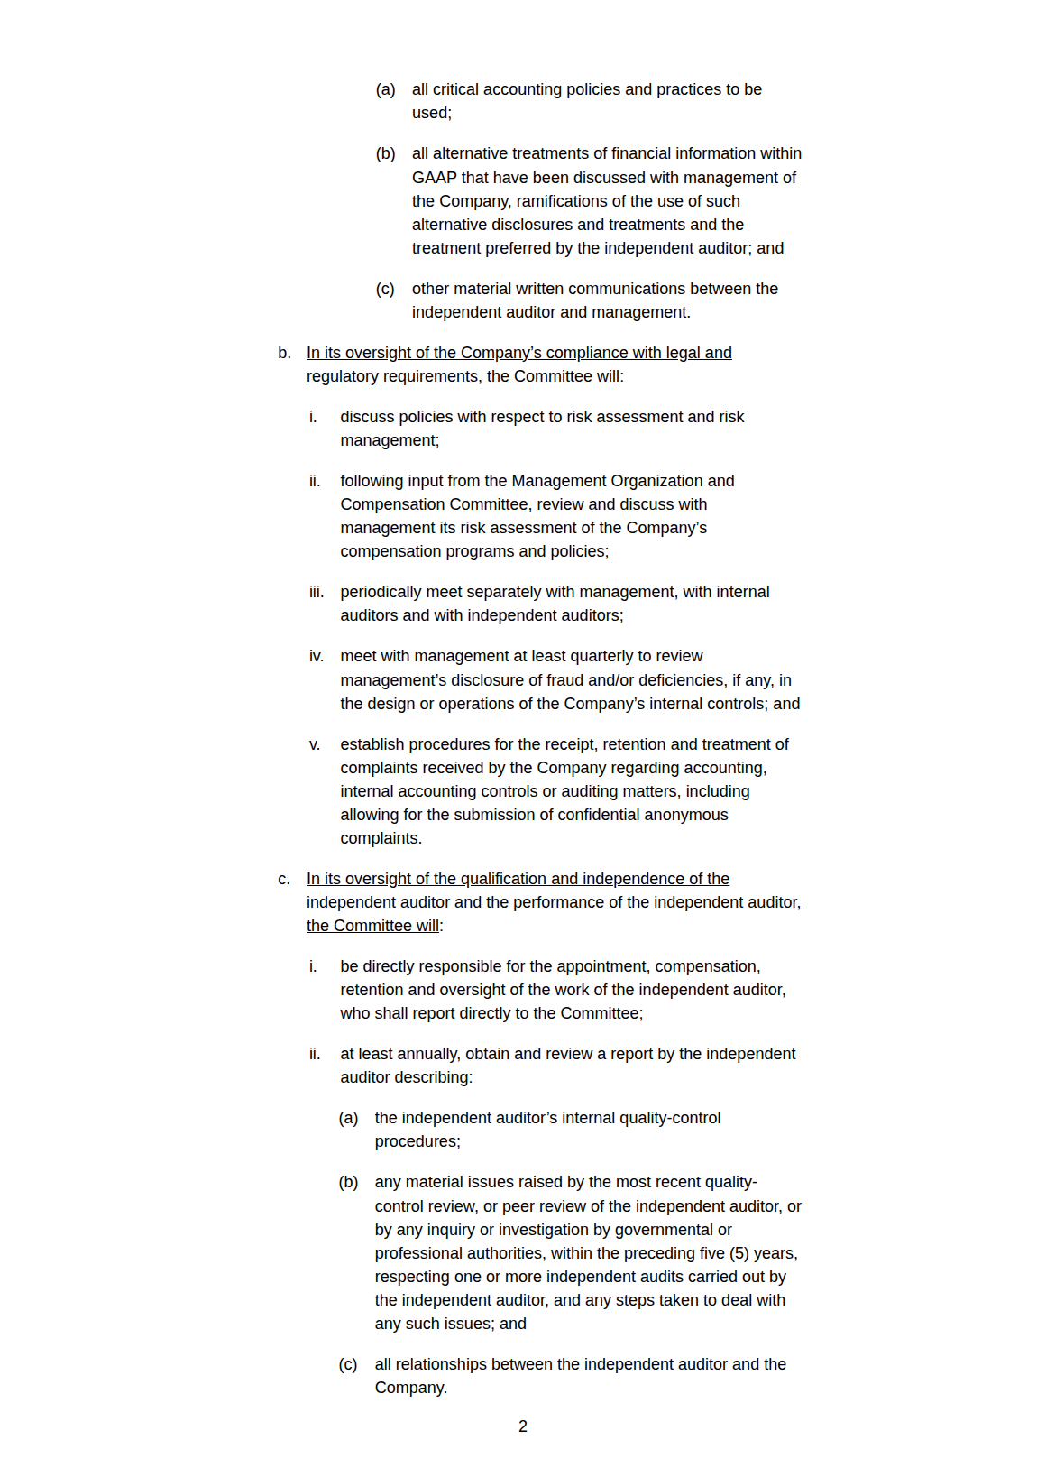(a)
all critical accounting policies and practices to be used;
(b)
all alternative treatments of financial information within GAAP that have been discussed with management of the Company, ramifications of the use of such alternative disclosures and treatments and the treatment preferred by the independent auditor; and
(c)
other material written communications between the independent auditor and management.
b.
In its oversight of the Company’s compliance with legal and regulatory requirements, the Committee will:
i.
discuss policies with respect to risk assessment and risk management;
ii.
following input from the Management Organization and Compensation Committee, review and discuss with management its risk assessment of the Company’s compensation programs and policies;
iii.
periodically meet separately with management, with internal auditors and with independent auditors;
iv.
meet with management at least quarterly to review management’s disclosure of fraud and/or deficiencies, if any, in the design or operations of the Company’s internal controls; and
v.
establish procedures for the receipt, retention and treatment of complaints received by the Company regarding accounting, internal accounting controls or auditing matters, including allowing for the submission of confidential anonymous complaints.
c.
In its oversight of the qualification and independence of the independent auditor and the performance of the independent auditor, the Committee will:
i.
be directly responsible for the appointment, compensation, retention and oversight of the work of the independent auditor, who shall report directly to the Committee;
ii.
at least annually, obtain and review a report by the independent auditor describing:
(a)
the independent auditor’s internal quality-control procedures;
(b)
any material issues raised by the most recent quality-control review, or peer review of the independent auditor, or by any inquiry or investigation by governmental or professional authorities, within the preceding five (5) years, respecting one or more independent audits carried out by the independent auditor, and any steps taken to deal with any such issues; and
(c)
all relationships between the independent auditor and the Company.
2